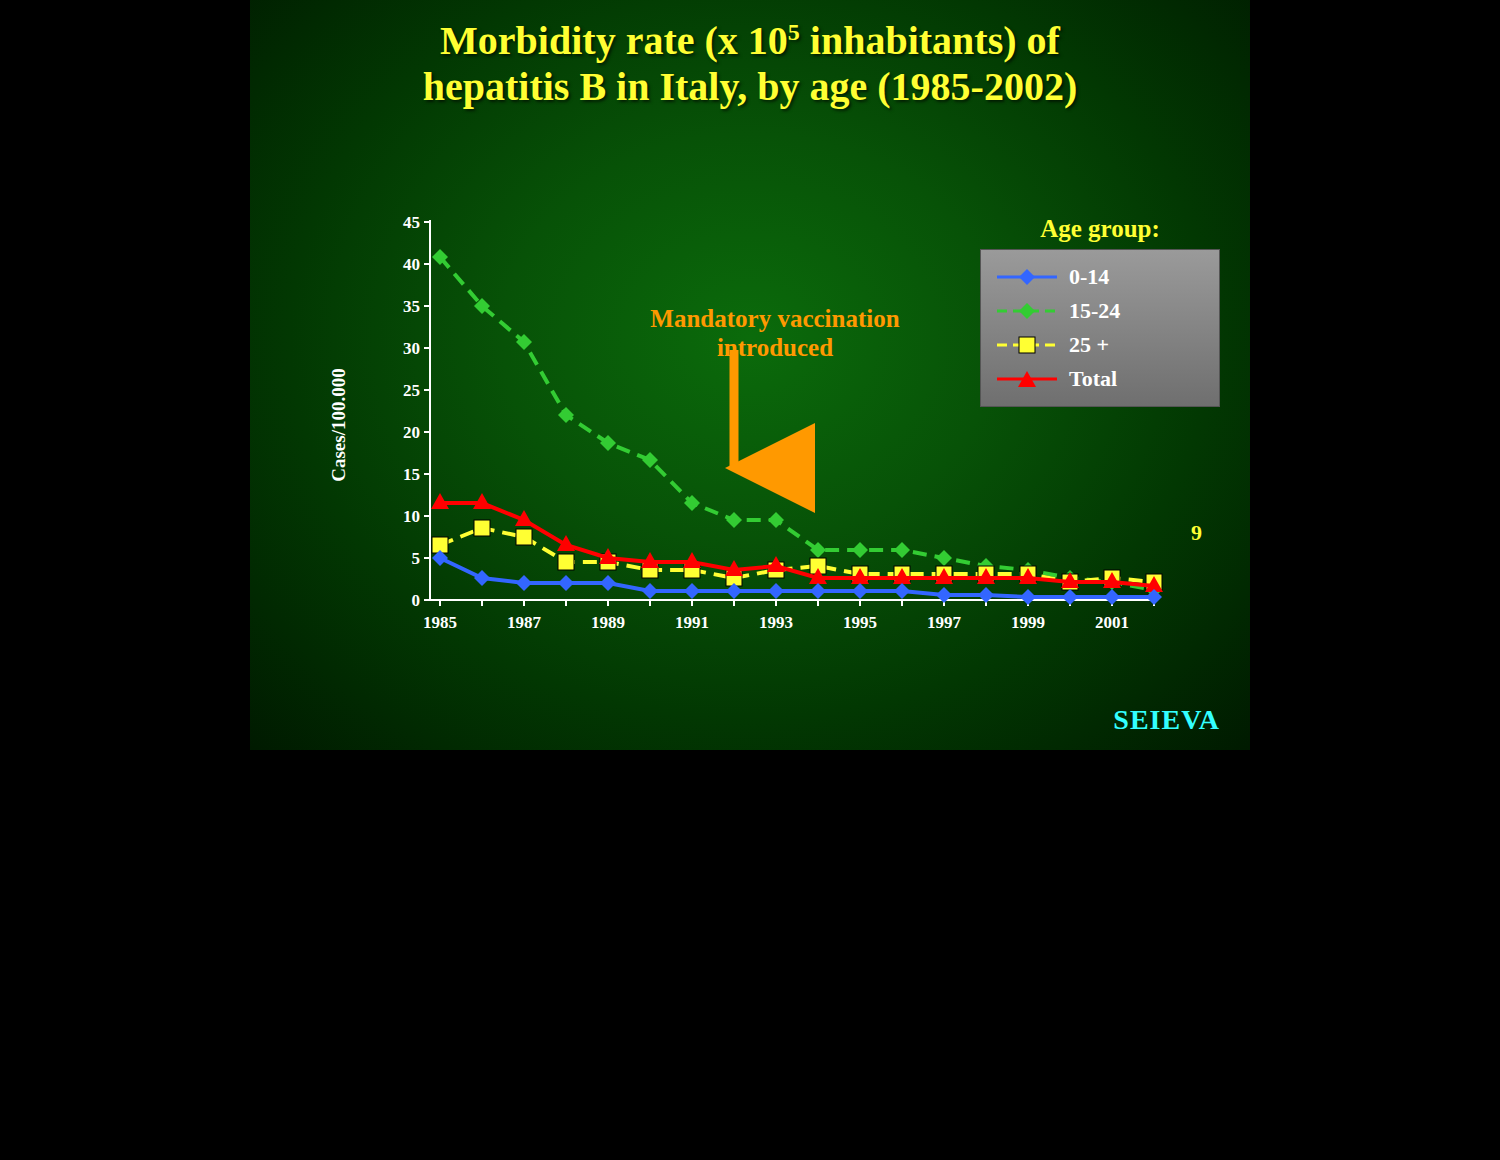Morbidity rate (x 105 inhabitants) of
hepatitis B in Italy, by age (1985-2002)
Cases/100.000
Mandatory vaccination
introduced
0 5 10 15 20 25 30 35 40 45 1985 1987 1989 1991 1993 1995 1997 1999 2001
Age group:
| | 0-14 |
| | 15-24 |
| | 25 + |
| | Total |
9
SEIEVA